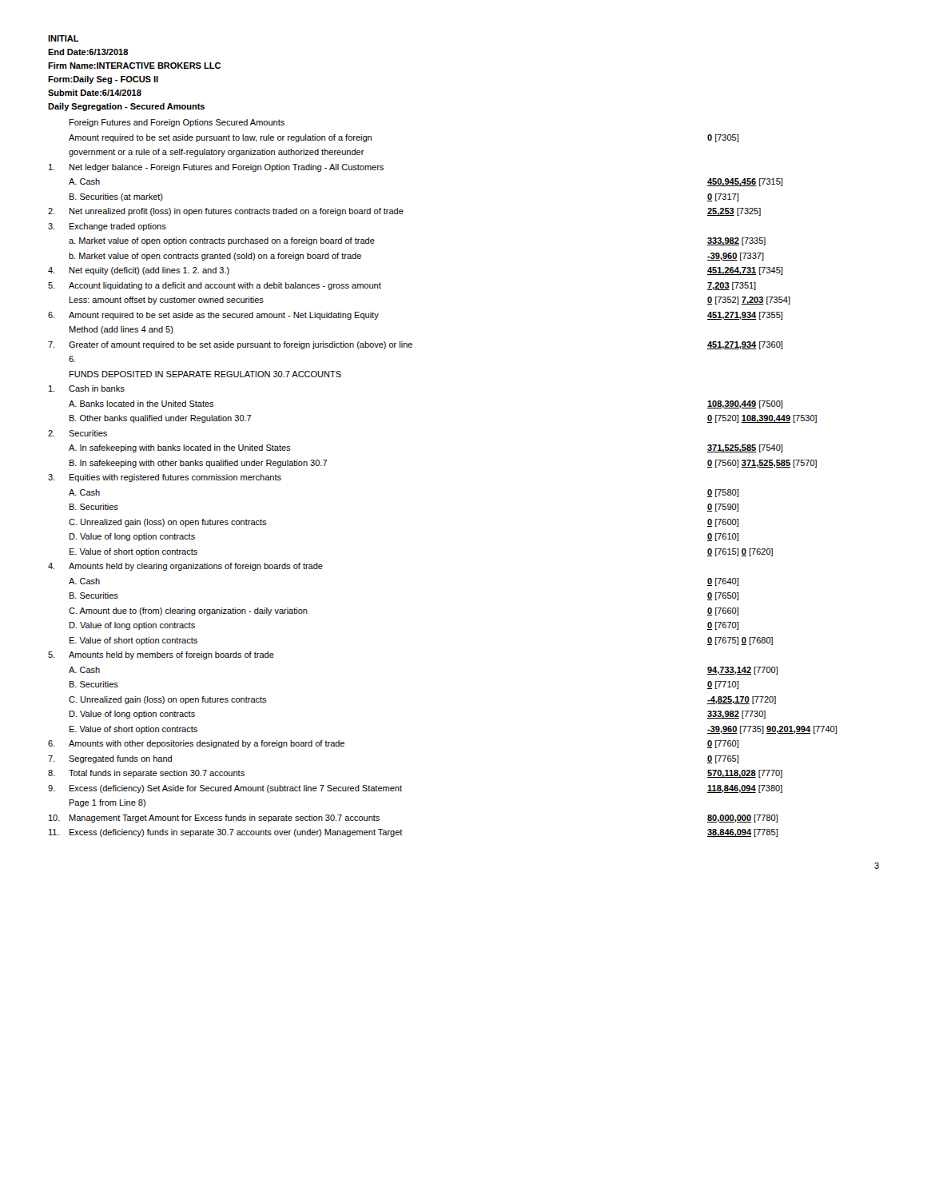INITIAL
End Date:6/13/2018
Firm Name:INTERACTIVE BROKERS LLC
Form:Daily Seg - FOCUS II
Submit Date:6/14/2018
Daily Segregation - Secured Amounts
| | Foreign Futures and Foreign Options Secured Amounts | |
| | Amount required to be set aside pursuant to law, rule or regulation of a foreign | 0 [7305] |
| | government or a rule of a self-regulatory organization authorized thereunder | |
| 1. | Net ledger balance - Foreign Futures and Foreign Option Trading - All Customers | |
| | A. Cash | 450,945,456 [7315] |
| | B. Securities (at market) | 0 [7317] |
| 2. | Net unrealized profit (loss) in open futures contracts traded on a foreign board of trade | 25,253 [7325] |
| 3. | Exchange traded options | |
| | a. Market value of open option contracts purchased on a foreign board of trade | 333,982 [7335] |
| | b. Market value of open contracts granted (sold) on a foreign board of trade | -39,960 [7337] |
| 4. | Net equity (deficit) (add lines 1. 2. and 3.) | 451,264,731 [7345] |
| 5. | Account liquidating to a deficit and account with a debit balances - gross amount | 7,203 [7351] |
| | Less: amount offset by customer owned securities | 0 [7352] 7,203 [7354] |
| 6. | Amount required to be set aside as the secured amount - Net Liquidating Equity | 451,271,934 [7355] |
| | Method (add lines 4 and 5) | |
| 7. | Greater of amount required to be set aside pursuant to foreign jurisdiction (above) or line | 451,271,934 [7360] |
| | 6. | |
| | FUNDS DEPOSITED IN SEPARATE REGULATION 30.7 ACCOUNTS | |
| 1. | Cash in banks | |
| | A. Banks located in the United States | 108,390,449 [7500] |
| | B. Other banks qualified under Regulation 30.7 | 0 [7520] 108,390,449 [7530] |
| 2. | Securities | |
| | A. In safekeeping with banks located in the United States | 371,525,585 [7540] |
| | B. In safekeeping with other banks qualified under Regulation 30.7 | 0 [7560] 371,525,585 [7570] |
| 3. | Equities with registered futures commission merchants | |
| | A. Cash | 0 [7580] |
| | B. Securities | 0 [7590] |
| | C. Unrealized gain (loss) on open futures contracts | 0 [7600] |
| | D. Value of long option contracts | 0 [7610] |
| | E. Value of short option contracts | 0 [7615] 0 [7620] |
| 4. | Amounts held by clearing organizations of foreign boards of trade | |
| | A. Cash | 0 [7640] |
| | B. Securities | 0 [7650] |
| | C. Amount due to (from) clearing organization - daily variation | 0 [7660] |
| | D. Value of long option contracts | 0 [7670] |
| | E. Value of short option contracts | 0 [7675] 0 [7680] |
| 5. | Amounts held by members of foreign boards of trade | |
| | A. Cash | 94,733,142 [7700] |
| | B. Securities | 0 [7710] |
| | C. Unrealized gain (loss) on open futures contracts | -4,825,170 [7720] |
| | D. Value of long option contracts | 333,982 [7730] |
| | E. Value of short option contracts | -39,960 [7735] 90,201,994 [7740] |
| 6. | Amounts with other depositories designated by a foreign board of trade | 0 [7760] |
| 7. | Segregated funds on hand | 0 [7765] |
| 8. | Total funds in separate section 30.7 accounts | 570,118,028 [7770] |
| 9. | Excess (deficiency) Set Aside for Secured Amount (subtract line 7 Secured Statement | 118,846,094 [7380] |
| | Page 1 from Line 8) | |
| 10. | Management Target Amount for Excess funds in separate section 30.7 accounts | 80,000,000 [7780] |
| 11. | Excess (deficiency) funds in separate 30.7 accounts over (under) Management Target | 38,846,094 [7785] |
3